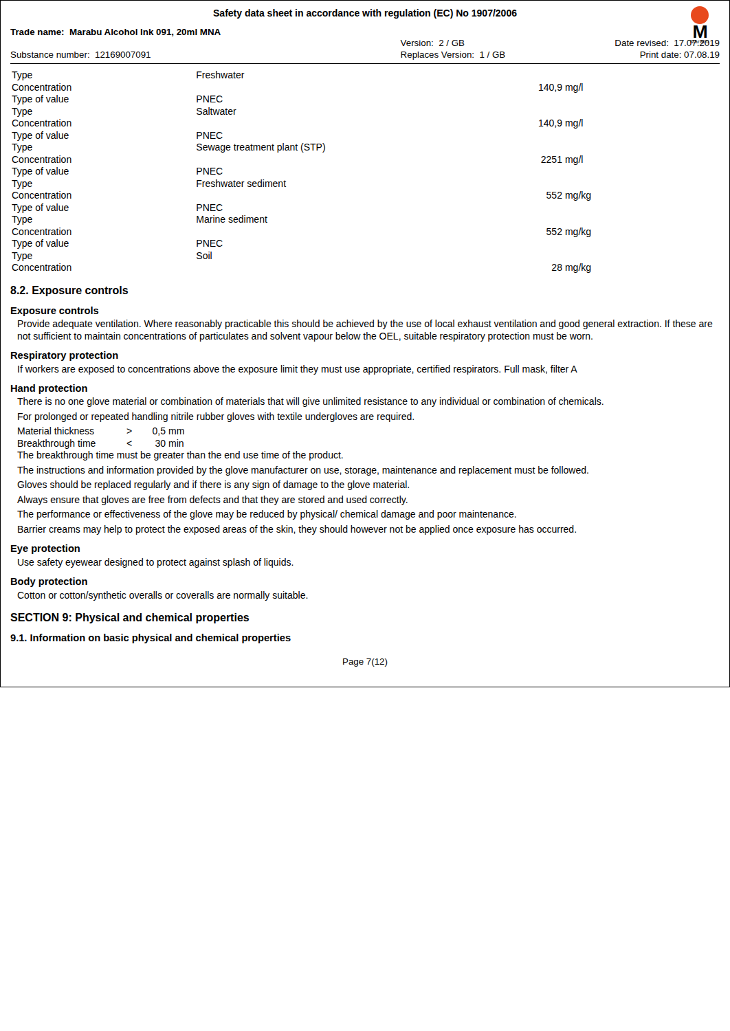M
Marabu
Safety data sheet in accordance with regulation (EC) No 1907/2006
| Trade name: Marabu Alcohol Ink 091, 20ml MNA |
| | Version: 2 / GB | Date revised: 17.07.2019 |
| Substance number: 12169007091 | Replaces Version: 1 / GB | Print date: 07.08.19 |
| Type | Freshwater | | |
| Concentration | | 140,9 | mg/l |
| Type of value | PNEC | | |
| Type | Saltwater | | |
| Concentration | | 140,9 | mg/l |
| Type of value | PNEC | | |
| Type | Sewage treatment plant (STP) | | |
| Concentration | | 2251 | mg/l |
| Type of value | PNEC | | |
| Type | Freshwater sediment | | |
| Concentration | | 552 | mg/kg |
| Type of value | PNEC | | |
| Type | Marine sediment | | |
| Concentration | | 552 | mg/kg |
| Type of value | PNEC | | |
| Type | Soil | | |
| Concentration | | 28 | mg/kg |
8.2. Exposure controls
Exposure controls
Provide adequate ventilation. Where reasonably practicable this should be achieved by the use of local exhaust ventilation and good general extraction. If these are not sufficient to maintain concentrations of particulates and solvent vapour below the OEL, suitable respiratory protection must be worn.
Respiratory protection
If workers are exposed to concentrations above the exposure limit they must use appropriate, certified respirators. Full mask, filter A
Hand protection
There is no one glove material or combination of materials that will give unlimited resistance to any individual or combination of chemicals.
For prolonged or repeated handling nitrile rubber gloves with textile undergloves are required.
| Material thickness | > | 0,5 | mm |
| Breakthrough time | < | 30 | min |
The breakthrough time must be greater than the end use time of the product.
The instructions and information provided by the glove manufacturer on use, storage, maintenance and replacement must be followed.
Gloves should be replaced regularly and if there is any sign of damage to the glove material.
Always ensure that gloves are free from defects and that they are stored and used correctly.
The performance or effectiveness of the glove may be reduced by physical/ chemical damage and poor maintenance.
Barrier creams may help to protect the exposed areas of the skin, they should however not be applied once exposure has occurred.
Eye protection
Use safety eyewear designed to protect against splash of liquids.
Body protection
Cotton or cotton/synthetic overalls or coveralls are normally suitable.
SECTION 9: Physical and chemical properties
9.1. Information on basic physical and chemical properties
Page 7(12)